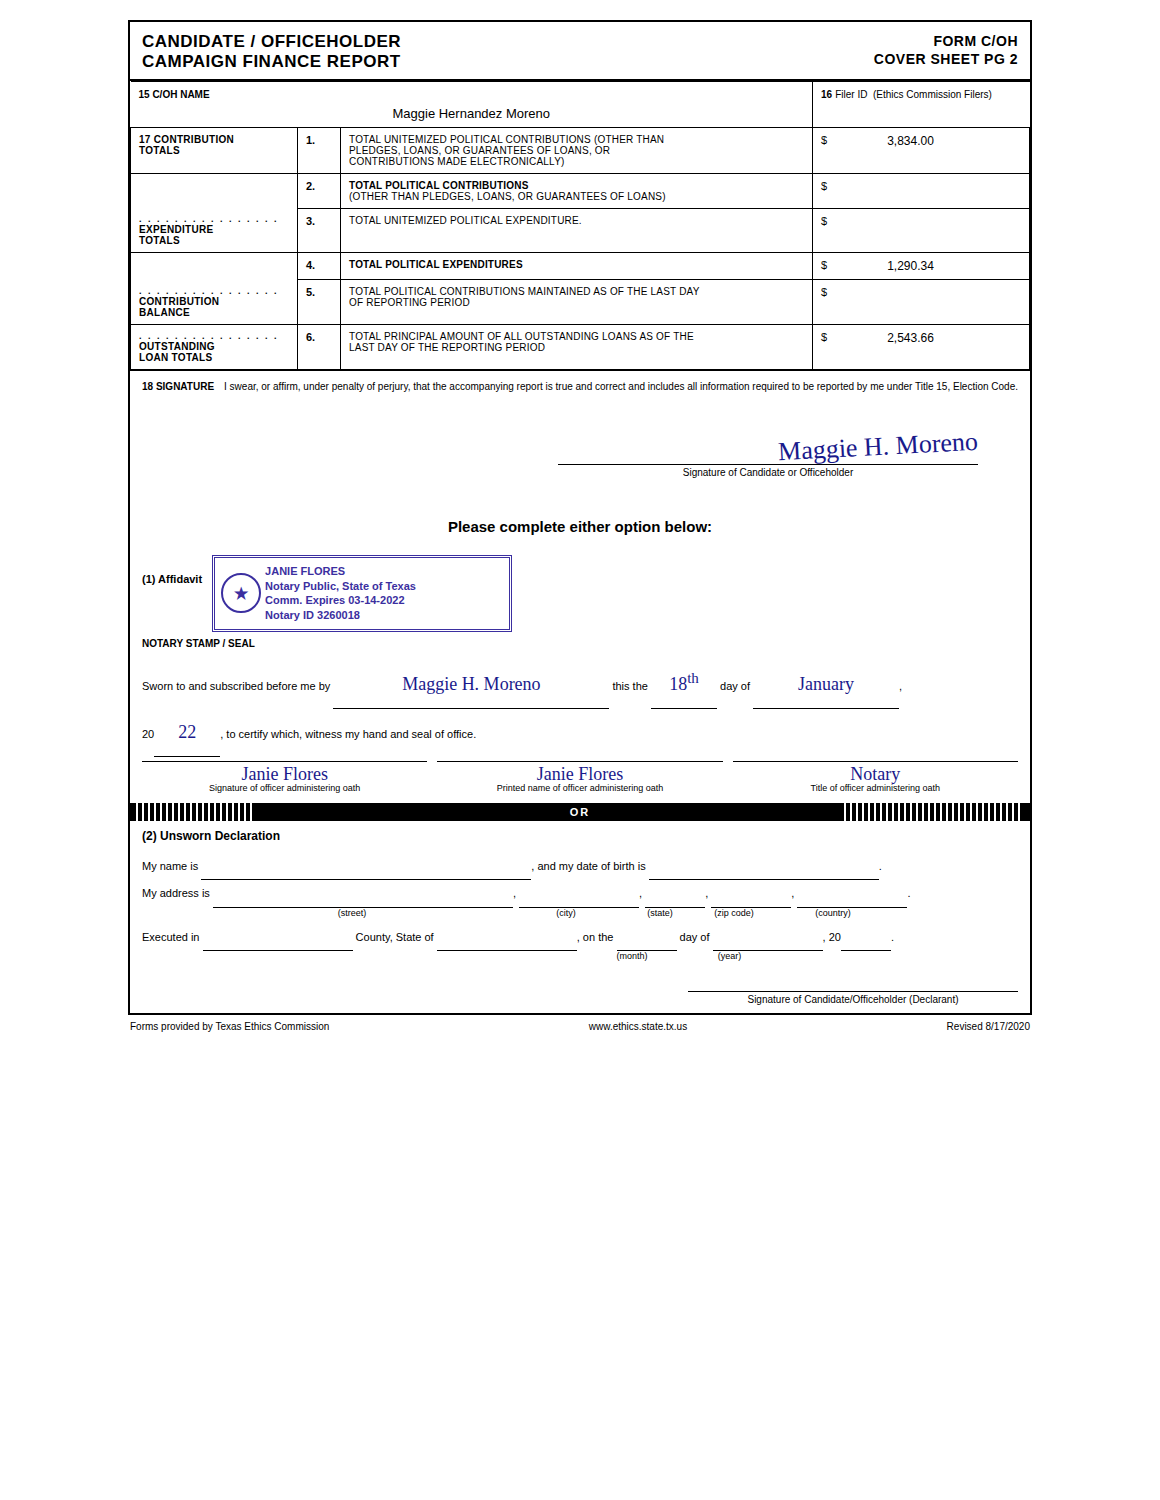CANDIDATE / OFFICEHOLDER
CAMPAIGN FINANCE REPORT
FORM C/OH
COVER SHEET PG 2
| 15 C/OH NAME Maggie Hernandez Moreno | 16 Filer ID (Ethics Commission Filers) |
| 17 CONTRIBUTION TOTALS | 1. | TOTAL UNITEMIZED POLITICAL CONTRIBUTIONS (OTHER THAN PLEDGES, LOANS, OR GUARANTEES OF LOANS, OR CONTRIBUTIONS MADE ELECTRONICALLY) | $ 3,834.00 |
| | 2. | TOTAL POLITICAL CONTRIBUTIONS (OTHER THAN PLEDGES, LOANS, OR GUARANTEES OF LOANS) | $ |
| . . . . . . . . . . . . . . . . EXPENDITURE TOTALS | 3. | TOTAL UNITEMIZED POLITICAL EXPENDITURE. | $ |
| | 4. | TOTAL POLITICAL EXPENDITURES | $ 1,290.34 |
| . . . . . . . . . . . . . . . . CONTRIBUTION BALANCE | 5. | TOTAL POLITICAL CONTRIBUTIONS MAINTAINED AS OF THE LAST DAY OF REPORTING PERIOD | $ |
| . . . . . . . . . . . . . . . . OUTSTANDING LOAN TOTALS | 6. | TOTAL PRINCIPAL AMOUNT OF ALL OUTSTANDING LOANS AS OF THE LAST DAY OF THE REPORTING PERIOD | $ 2,543.66 |
18 SIGNATURE
I swear, or affirm, under penalty of perjury, that the accompanying report is true and correct and includes all information required to be reported by me under Title 15, Election Code.
Maggie H. Moreno
Signature of Candidate or Officeholder
Please complete either option below:
(1) Affidavit
★
JANIE FLORES
Notary Public, State of Texas
Comm. Expires 03-14-2022
Notary ID 3260018
NOTARY STAMP / SEAL
Sworn to and subscribed before me by Maggie H. Moreno this the 18th day of January,
2022, to certify which, witness my hand and seal of office.
Janie Flores Signature of officer administering oath
Janie Flores Printed name of officer administering oath
Notary Title of officer administering oath
OR
(2) Unsworn Declaration
My name is , and my date of birth is .
My address is , , , , .
(street) (city) (state) (zip code) (country)
Executed in County, State of , on the day of , 20 .
(month) (year)
Signature of Candidate/Officeholder (Declarant)
Forms provided by Texas Ethics Commission
www.ethics.state.tx.us
Revised 8/17/2020